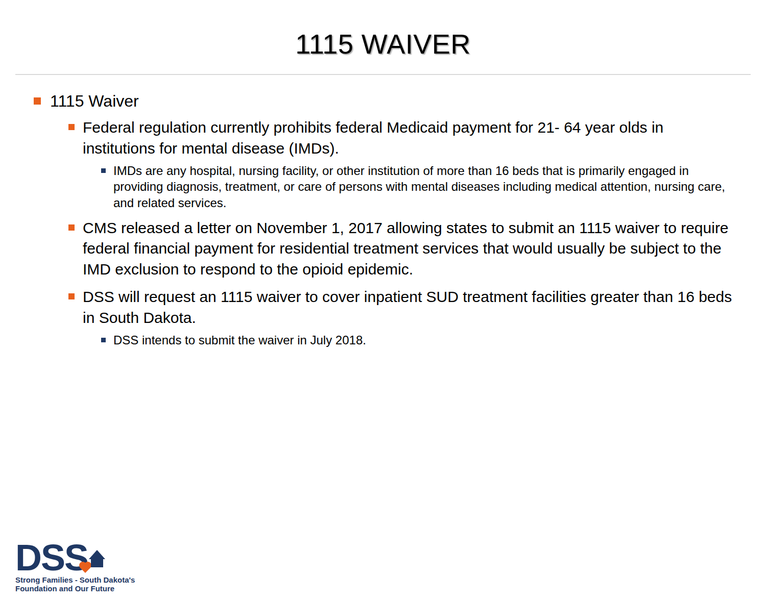1115 WAIVER
1115 Waiver
Federal regulation currently prohibits federal Medicaid payment for 21- 64 year olds in institutions for mental disease (IMDs).
IMDs are any hospital, nursing facility, or other institution of more than 16 beds that is primarily engaged in providing diagnosis, treatment, or care of persons with mental diseases including medical attention, nursing care, and related services.
CMS released a letter on November 1, 2017 allowing states to submit an 1115 waiver to require federal financial payment for residential treatment services that would usually be subject to the IMD exclusion to respond to the opioid epidemic.
DSS will request an 1115 waiver to cover inpatient SUD treatment facilities greater than 16 beds in South Dakota.
DSS intends to submit the waiver in July 2018.
DSS
Strong Families - South Dakota's
Foundation and Our Future